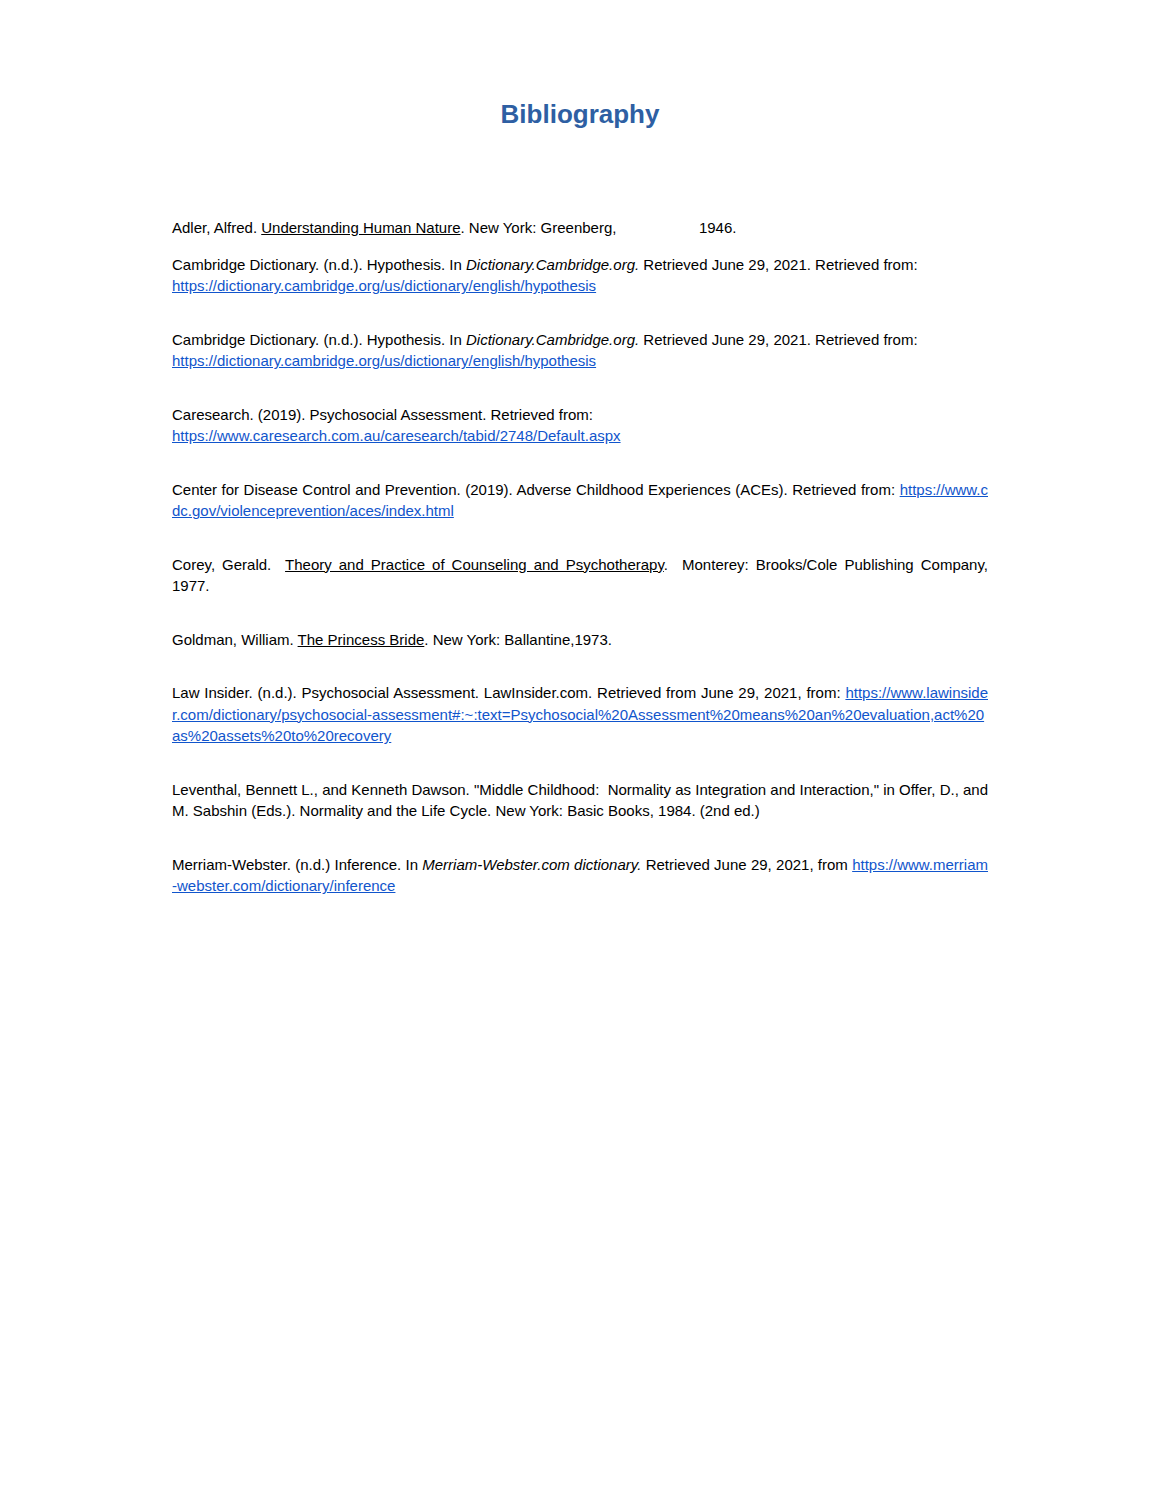Bibliography
Adler, Alfred. Understanding Human Nature. New York: Greenberg, 1946.
Cambridge Dictionary. (n.d.). Hypothesis. In Dictionary.Cambridge.org. Retrieved June 29, 2021. Retrieved from:
https://dictionary.cambridge.org/us/dictionary/english/hypothesis
Cambridge Dictionary. (n.d.). Hypothesis. In Dictionary.Cambridge.org. Retrieved June 29, 2021. Retrieved from:
https://dictionary.cambridge.org/us/dictionary/english/hypothesis
Caresearch. (2019). Psychosocial Assessment. Retrieved from:
https://www.caresearch.com.au/caresearch/tabid/2748/Default.aspx
Center for Disease Control and Prevention. (2019). Adverse Childhood Experiences (ACEs). Retrieved from: https://www.cdc.gov/violenceprevention/aces/index.html
Corey, Gerald. Theory and Practice of Counseling and Psychotherapy. Monterey: Brooks/Cole Publishing Company, 1977.
Goldman, William. The Princess Bride. New York: Ballantine,1973.
Law Insider. (n.d.). Psychosocial Assessment. LawInsider.com. Retrieved from June 29, 2021, from: https://www.lawinsider.com/dictionary/psychosocial-assessment#:~:text=Psychosocial%20Assessment%20means%20an%20evaluation,act%20as%20assets%20to%20recovery
Leventhal, Bennett L., and Kenneth Dawson. "Middle Childhood: Normality as Integration and Interaction," in Offer, D., and M. Sabshin (Eds.). Normality and the Life Cycle. New York: Basic Books, 1984. (2nd ed.)
Merriam-Webster. (n.d.) Inference. In Merriam-Webster.com dictionary. Retrieved June 29, 2021, from https://www.merriam-webster.com/dictionary/inference